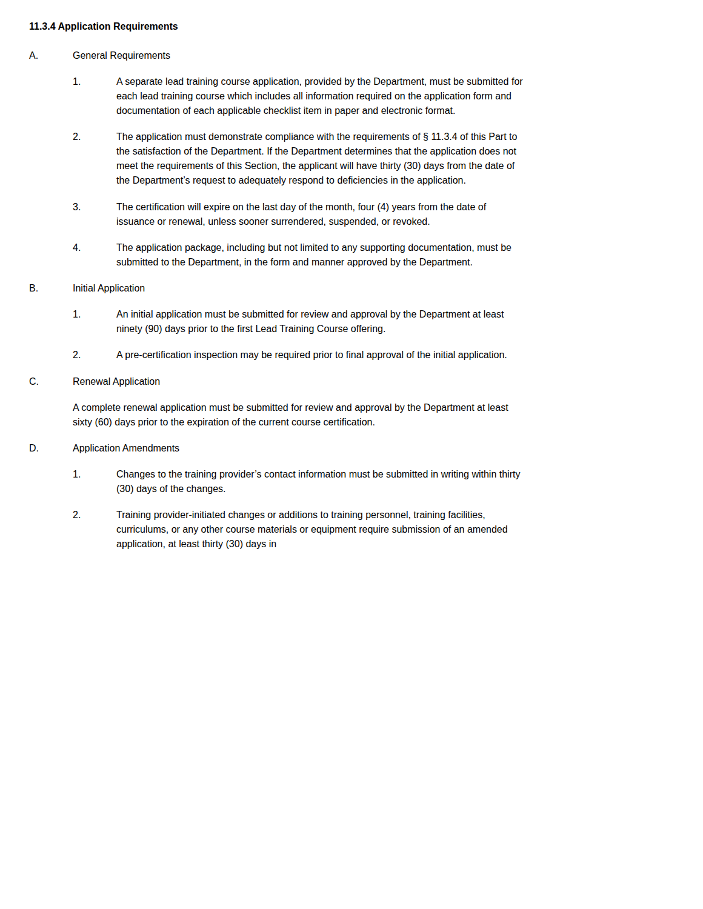11.3.4 Application Requirements
A.
General Requirements
1.
A separate lead training course application, provided by the Department, must be submitted for each lead training course which includes all information required on the application form and documentation of each applicable checklist item in paper and electronic format.
2.
The application must demonstrate compliance with the requirements of § 11.3.4 of this Part to the satisfaction of the Department. If the Department determines that the application does not meet the requirements of this Section, the applicant will have thirty (30) days from the date of the Department’s request to adequately respond to deficiencies in the application.
3.
The certification will expire on the last day of the month, four (4) years from the date of issuance or renewal, unless sooner surrendered, suspended, or revoked.
4.
The application package, including but not limited to any supporting documentation, must be submitted to the Department, in the form and manner approved by the Department.
B.
Initial Application
1.
An initial application must be submitted for review and approval by the Department at least ninety (90) days prior to the first Lead Training Course offering.
2.
A pre-certification inspection may be required prior to final approval of the initial application.
C.
Renewal Application
A complete renewal application must be submitted for review and approval by the Department at least sixty (60) days prior to the expiration of the current course certification.
D.
Application Amendments
1.
Changes to the training provider’s contact information must be submitted in writing within thirty (30) days of the changes.
2.
Training provider-initiated changes or additions to training personnel, training facilities, curriculums, or any other course materials or equipment require submission of an amended application, at least thirty (30) days in